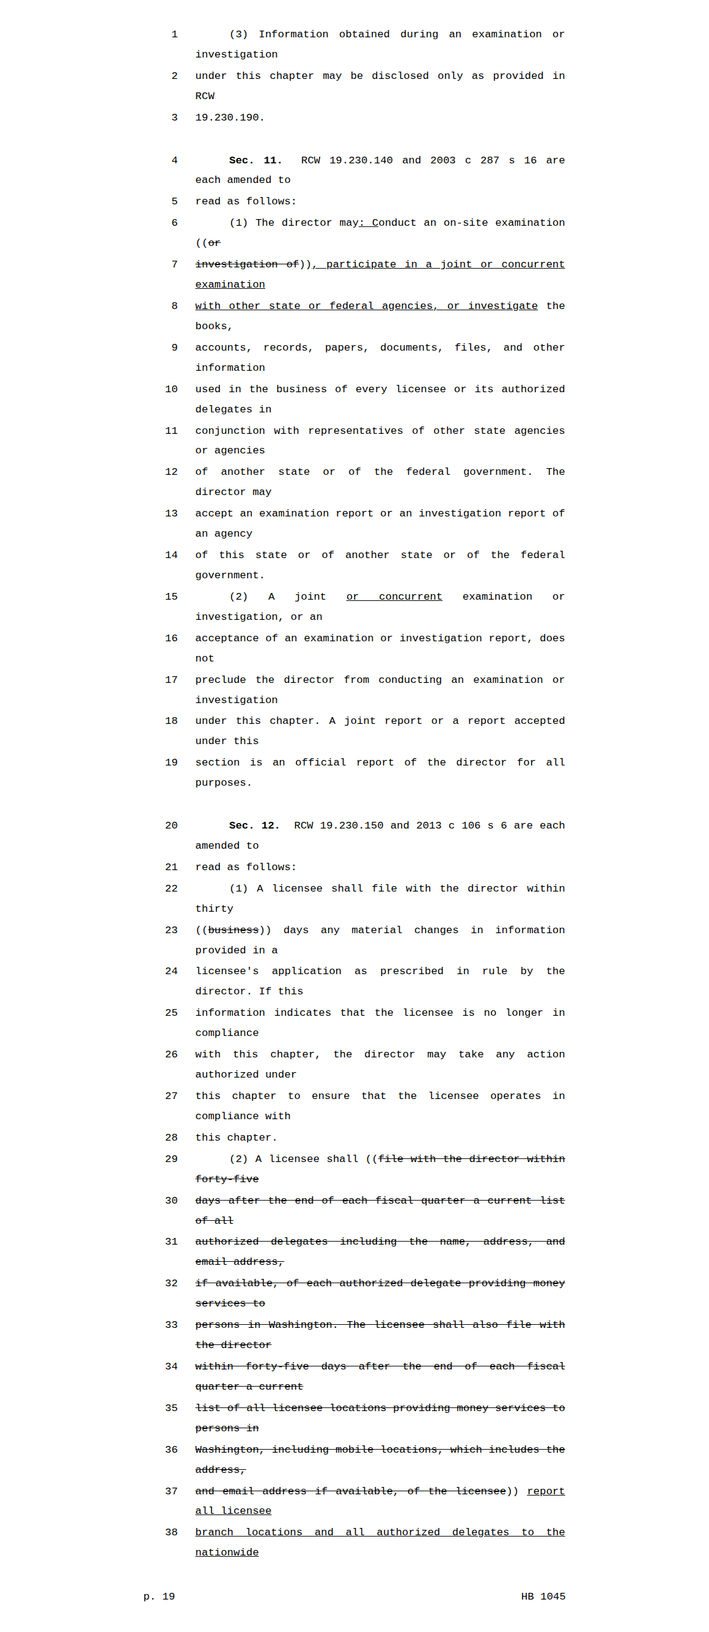| 1 | (3) Information obtained during an examination or investigation |
| 2 | under this chapter may be disclosed only as provided in RCW |
| 3 | 19.230.190. |
| 4 | Sec. 11. RCW 19.230.140 and 2003 c 287 s 16 are each amended to |
| 5 | read as follows: |
| 6 | (1) The director may : C onduct an on-site examination (( or |
| 7 | investigation of )) , participate in a joint or concurrent examination |
| 8 | with other state or federal agencies, or investigate the books, |
| 9 | accounts, records, papers, documents, files, and other information |
| 10 | used in the business of every licensee or its authorized delegates in |
| 11 | conjunction with representatives of other state agencies or agencies |
| 12 | of another state or of the federal government. The director may |
| 13 | accept an examination report or an investigation report of an agency |
| 14 | of this state or of another state or of the federal government. |
| 15 | (2) A joint or concurrent examination or investigation, or an |
| 16 | acceptance of an examination or investigation report, does not |
| 17 | preclude the director from conducting an examination or investigation |
| 18 | under this chapter. A joint report or a report accepted under this |
| 19 | section is an official report of the director for all purposes. |
| 20 | Sec. 12. RCW 19.230.150 and 2013 c 106 s 6 are each amended to |
| 21 | read as follows: |
| 22 | (1) A licensee shall file with the director within thirty |
| 23 | (( business )) days any material changes in information provided in a |
| 24 | licensee's application as prescribed in rule by the director. If this |
| 25 | information indicates that the licensee is no longer in compliance |
| 26 | with this chapter, the director may take any action authorized under |
| 27 | this chapter to ensure that the licensee operates in compliance with |
| 28 | this chapter. |
| 29 | (2) A licensee shall (( file with the director within forty-five |
| 30 | days after the end of each fiscal quarter a current list of all |
| 31 | authorized delegates including the name, address, and email address, |
| 32 | if available, of each authorized delegate providing money services to |
| 33 | persons in Washington. The licensee shall also file with the director |
| 34 | within forty-five days after the end of each fiscal quarter a current |
| 35 | list of all licensee locations providing money services to persons in |
| 36 | Washington, including mobile locations, which includes the address, |
| 37 | and email address if available, of the licensee )) report all licensee |
| 38 | branch locations and all authorized delegates to the nationwide |
p. 19 HB 1045